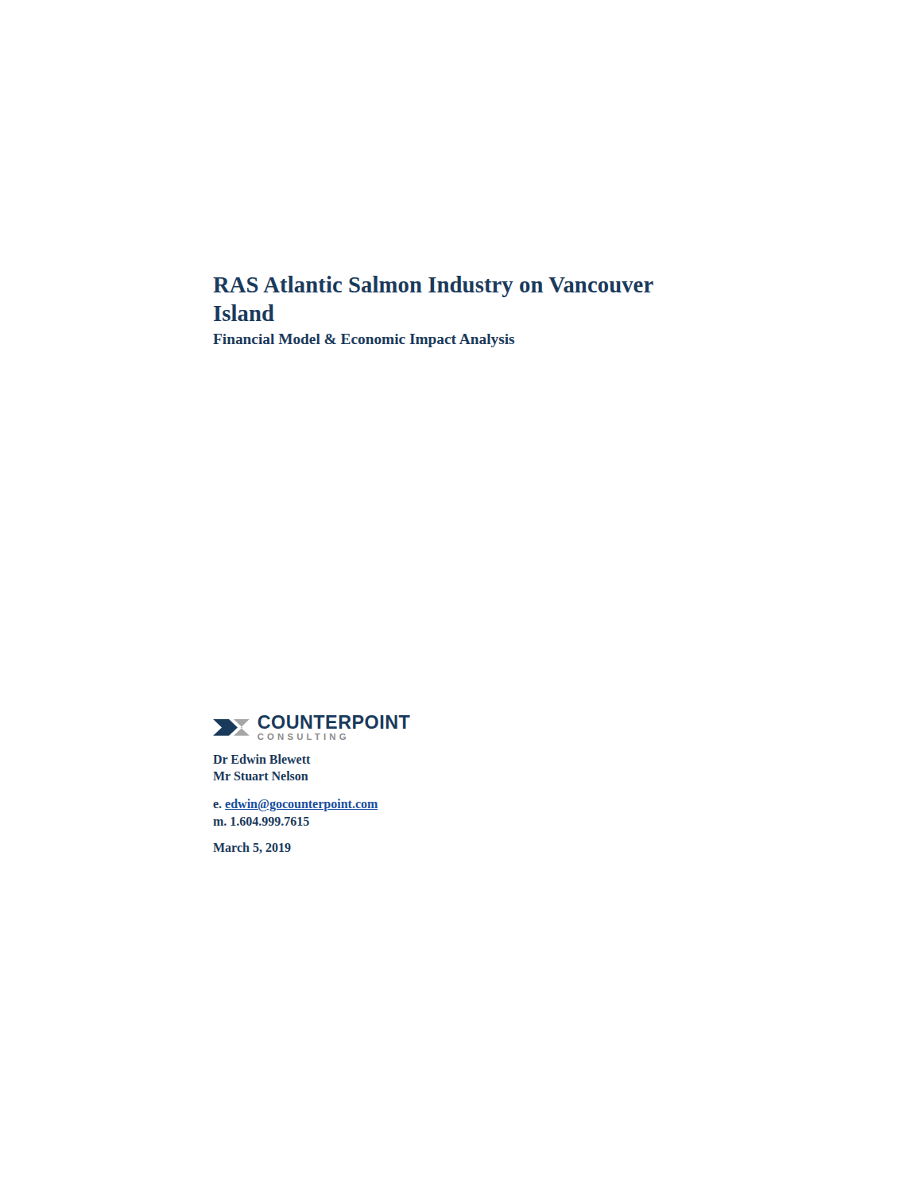RAS Atlantic Salmon Industry on Vancouver Island
Financial Model & Economic Impact Analysis
COUNTERPOINT CONSULTING
Dr Edwin Blewett
Mr Stuart Nelson
e. edwin@gocounterpoint.com
m. 1.604.999.7615
March 5, 2019